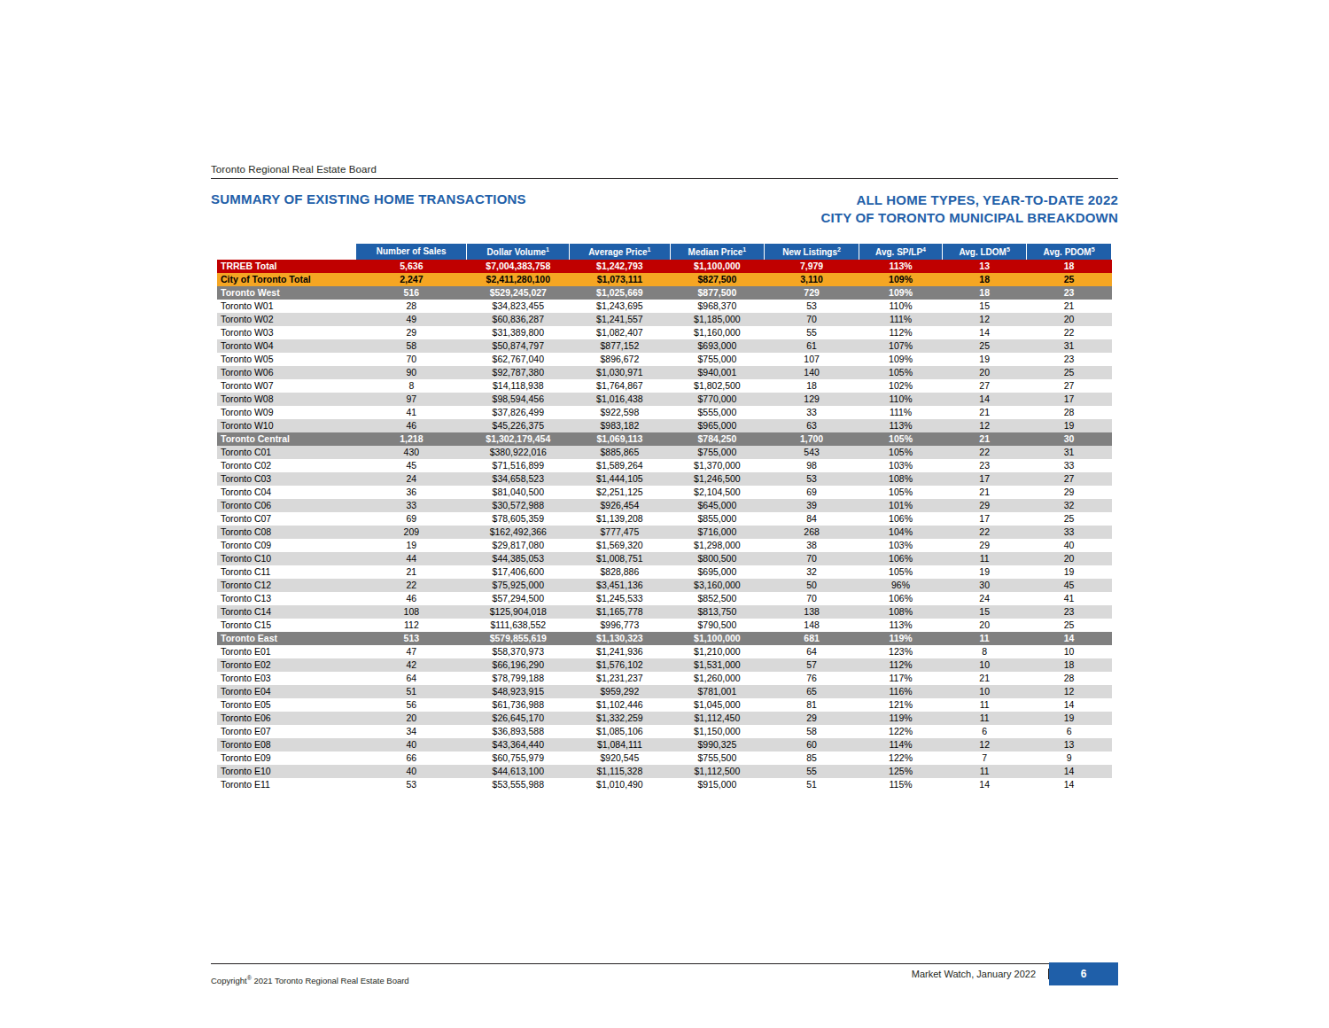Toronto Regional Real Estate Board
SUMMARY OF EXISTING HOME TRANSACTIONS
ALL HOME TYPES, YEAR-TO-DATE 2022
CITY OF TORONTO MUNICIPAL BREAKDOWN
| | Number of Sales | Dollar Volume 1 | Average Price 1 | Median Price 1 | New Listings 2 | Avg. SP/LP 4 | Avg. LDOM 5 | Avg. PDOM 5 |
| --- | --- | --- | --- | --- | --- | --- | --- | --- |
| TRREB Total | 5,636 | $7,004,383,758 | $1,242,793 | $1,100,000 | 7,979 | 113% | 13 | 18 |
| City of Toronto Total | 2,247 | $2,411,280,100 | $1,073,111 | $827,500 | 3,110 | 109% | 18 | 25 |
| Toronto West | 516 | $529,245,027 | $1,025,669 | $877,500 | 729 | 109% | 18 | 23 |
| Toronto W01 | 28 | $34,823,455 | $1,243,695 | $968,370 | 53 | 110% | 15 | 21 |
| Toronto W02 | 49 | $60,836,287 | $1,241,557 | $1,185,000 | 70 | 111% | 12 | 20 |
| Toronto W03 | 29 | $31,389,800 | $1,082,407 | $1,160,000 | 55 | 112% | 14 | 22 |
| Toronto W04 | 58 | $50,874,797 | $877,152 | $693,000 | 61 | 107% | 25 | 31 |
| Toronto W05 | 70 | $62,767,040 | $896,672 | $755,000 | 107 | 109% | 19 | 23 |
| Toronto W06 | 90 | $92,787,380 | $1,030,971 | $940,001 | 140 | 105% | 20 | 25 |
| Toronto W07 | 8 | $14,118,938 | $1,764,867 | $1,802,500 | 18 | 102% | 27 | 27 |
| Toronto W08 | 97 | $98,594,456 | $1,016,438 | $770,000 | 129 | 110% | 14 | 17 |
| Toronto W09 | 41 | $37,826,499 | $922,598 | $555,000 | 33 | 111% | 21 | 28 |
| Toronto W10 | 46 | $45,226,375 | $983,182 | $965,000 | 63 | 113% | 12 | 19 |
| Toronto Central | 1,218 | $1,302,179,454 | $1,069,113 | $784,250 | 1,700 | 105% | 21 | 30 |
| Toronto C01 | 430 | $380,922,016 | $885,865 | $755,000 | 543 | 105% | 22 | 31 |
| Toronto C02 | 45 | $71,516,899 | $1,589,264 | $1,370,000 | 98 | 103% | 23 | 33 |
| Toronto C03 | 24 | $34,658,523 | $1,444,105 | $1,246,500 | 53 | 108% | 17 | 27 |
| Toronto C04 | 36 | $81,040,500 | $2,251,125 | $2,104,500 | 69 | 105% | 21 | 29 |
| Toronto C06 | 33 | $30,572,988 | $926,454 | $645,000 | 39 | 101% | 29 | 32 |
| Toronto C07 | 69 | $78,605,359 | $1,139,208 | $855,000 | 84 | 106% | 17 | 25 |
| Toronto C08 | 209 | $162,492,366 | $777,475 | $716,000 | 268 | 104% | 22 | 33 |
| Toronto C09 | 19 | $29,817,080 | $1,569,320 | $1,298,000 | 38 | 103% | 29 | 40 |
| Toronto C10 | 44 | $44,385,053 | $1,008,751 | $800,500 | 70 | 106% | 11 | 20 |
| Toronto C11 | 21 | $17,406,600 | $828,886 | $695,000 | 32 | 105% | 19 | 19 |
| Toronto C12 | 22 | $75,925,000 | $3,451,136 | $3,160,000 | 50 | 96% | 30 | 45 |
| Toronto C13 | 46 | $57,294,500 | $1,245,533 | $852,500 | 70 | 106% | 24 | 41 |
| Toronto C14 | 108 | $125,904,018 | $1,165,778 | $813,750 | 138 | 108% | 15 | 23 |
| Toronto C15 | 112 | $111,638,552 | $996,773 | $790,500 | 148 | 113% | 20 | 25 |
| Toronto East | 513 | $579,855,619 | $1,130,323 | $1,100,000 | 681 | 119% | 11 | 14 |
| Toronto E01 | 47 | $58,370,973 | $1,241,936 | $1,210,000 | 64 | 123% | 8 | 10 |
| Toronto E02 | 42 | $66,196,290 | $1,576,102 | $1,531,000 | 57 | 112% | 10 | 18 |
| Toronto E03 | 64 | $78,799,188 | $1,231,237 | $1,260,000 | 76 | 117% | 21 | 28 |
| Toronto E04 | 51 | $48,923,915 | $959,292 | $781,001 | 65 | 116% | 10 | 12 |
| Toronto E05 | 56 | $61,736,988 | $1,102,446 | $1,045,000 | 81 | 121% | 11 | 14 |
| Toronto E06 | 20 | $26,645,170 | $1,332,259 | $1,112,450 | 29 | 119% | 11 | 19 |
| Toronto E07 | 34 | $36,893,588 | $1,085,106 | $1,150,000 | 58 | 122% | 6 | 6 |
| Toronto E08 | 40 | $43,364,440 | $1,084,111 | $990,325 | 60 | 114% | 12 | 13 |
| Toronto E09 | 66 | $60,755,979 | $920,545 | $755,500 | 85 | 122% | 7 | 9 |
| Toronto E10 | 40 | $44,613,100 | $1,115,328 | $1,112,500 | 55 | 125% | 11 | 14 |
| Toronto E11 | 53 | $53,555,988 | $1,010,490 | $915,000 | 51 | 115% | 14 | 14 |
Copyright® 2021 Toronto Regional Real Estate Board
Market Watch, January 2022 6